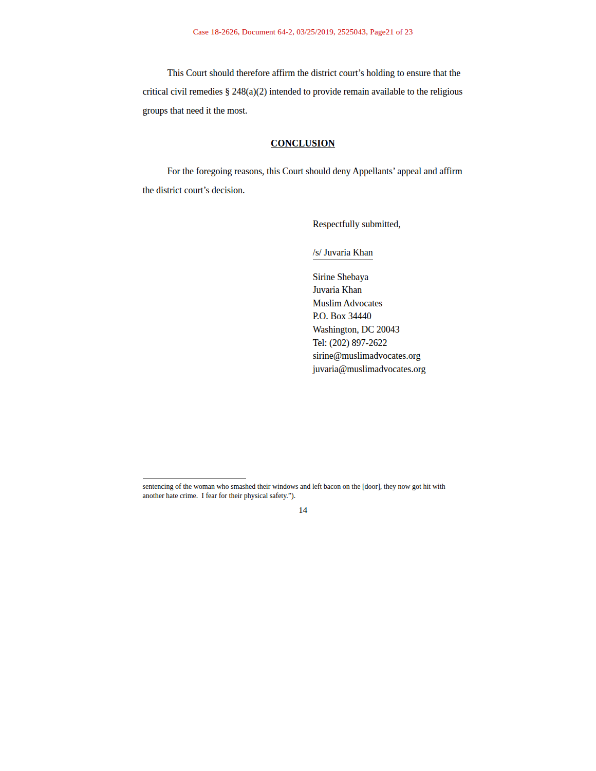Case 18-2626, Document 64-2, 03/25/2019, 2525043, Page21 of 23
This Court should therefore affirm the district court’s holding to ensure that the critical civil remedies § 248(a)(2) intended to provide remain available to the religious groups that need it the most.
CONCLUSION
For the foregoing reasons, this Court should deny Appellants’ appeal and affirm the district court’s decision.
Respectfully submitted,
/s/ Juvaria Khan
Sirine Shebaya
Juvaria Khan
Muslim Advocates
P.O. Box 34440
Washington, DC 20043
Tel: (202) 897-2622
sirine@muslimadvocates.org
juvaria@muslimadvocates.org
sentencing of the woman who smashed their windows and left bacon on the [door], they now got hit with another hate crime. I fear for their physical safety.”).
14